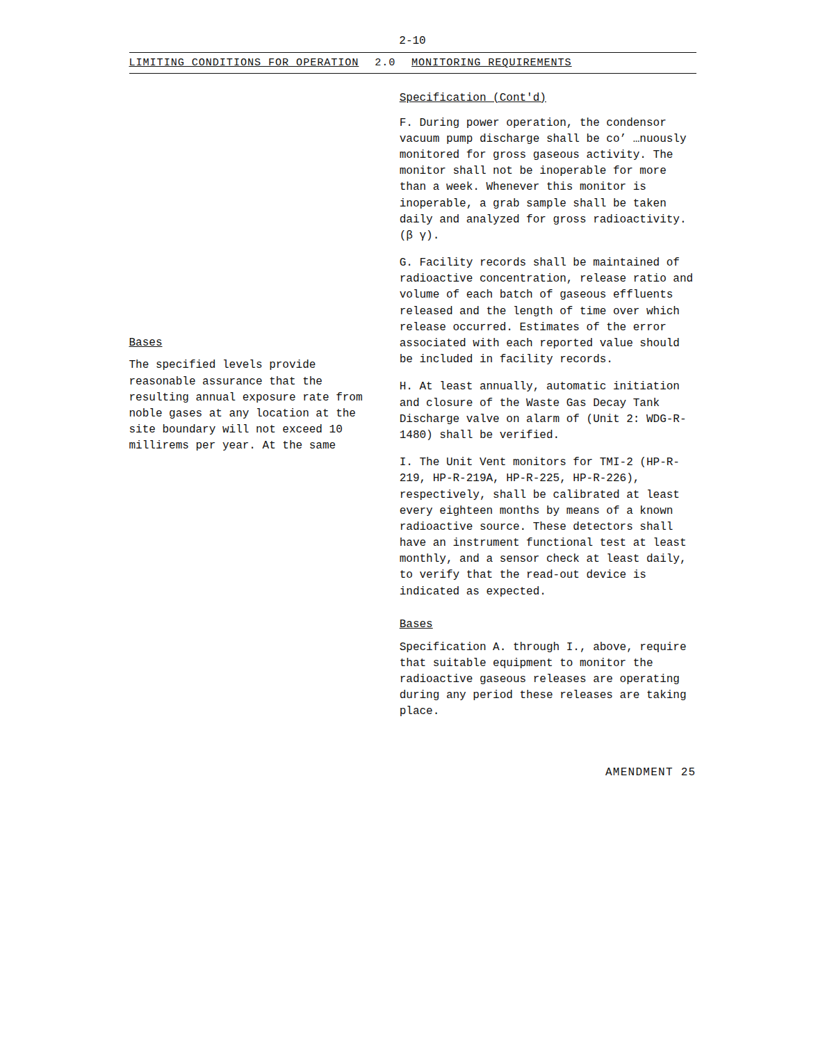2-10
LIMITING CONDITIONS FOR OPERATION 2.0 MONITORING REQUIREMENTS
Bases
The specified levels provide reasonable assurance that the resulting annual exposure rate from noble gases at any location at the site boundary will not exceed 10 millirems per year. At the same
Specification (Cont'd)
F. During power operation, the condensor vacuum pump discharge shall be co’ …nuously monitored for gross gaseous activity. The monitor shall not be inoperable for more than a week. Whenever this monitor is inoperable, a grab sample shall be taken daily and analyzed for gross radioactivity. (β γ).
G. Facility records shall be maintained of radioactive concentration, release ratio and volume of each batch of gaseous effluents released and the length of time over which release occurred. Estimates of the error associated with each reported value should be included in facility records.
H. At least annually, automatic initiation and closure of the Waste Gas Decay Tank Discharge valve on alarm of (Unit 2: WDG-R-1480) shall be verified.
I. The Unit Vent monitors for TMI-2 (HP-R-219, HP-R-219A, HP-R-225, HP-R-226), respectively, shall be calibrated at least every eighteen months by means of a known radioactive source. These detectors shall have an instrument functional test at least monthly, and a sensor check at least daily, to verify that the read-out device is indicated as expected.
Bases
Specification A. through I., above, require that suitable equipment to monitor the radioactive gaseous releases are operating during any period these releases are taking place.
AMENDMENT 25